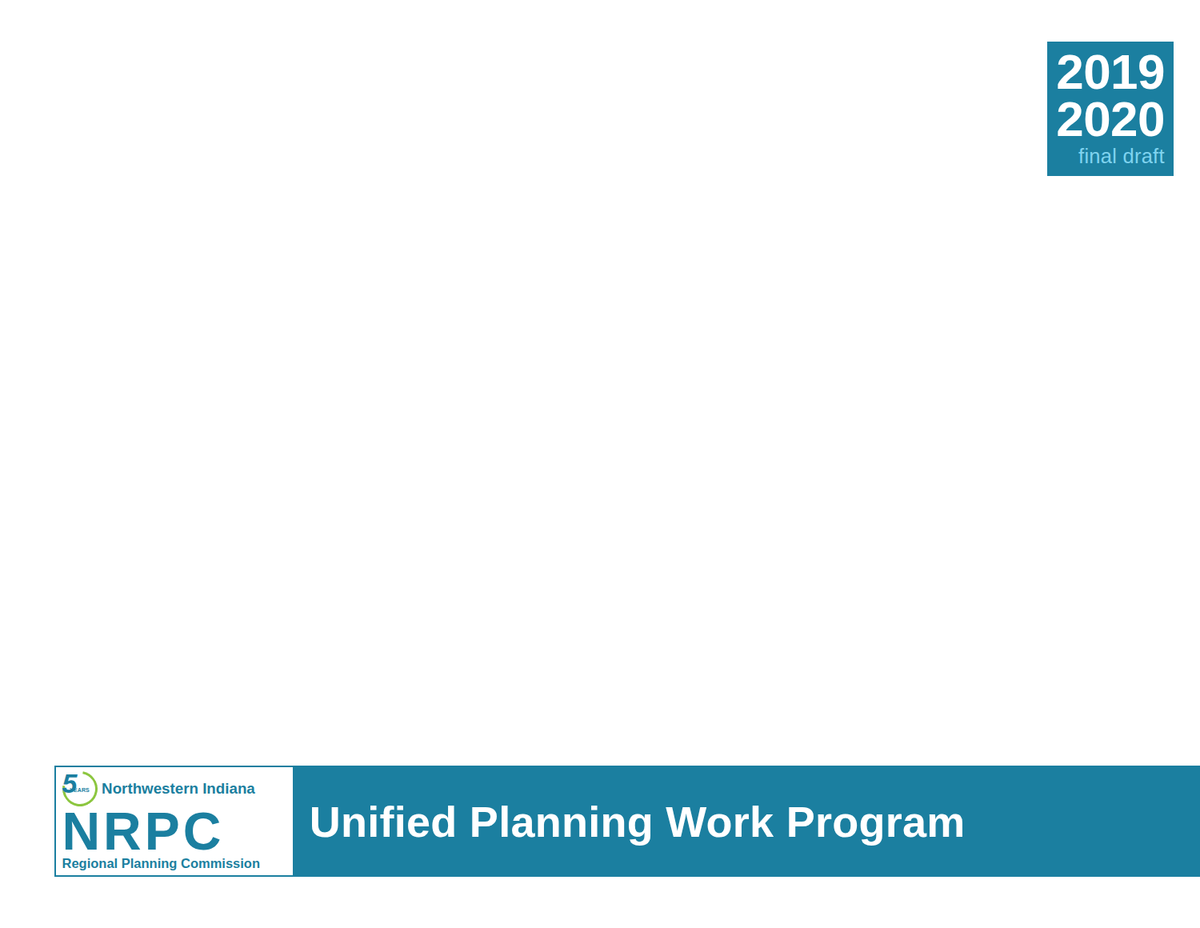2019 2020 final draft
5 YEARS
Northwestern Indiana
NRPC
Regional Planning Commission
Unified Planning Work Program